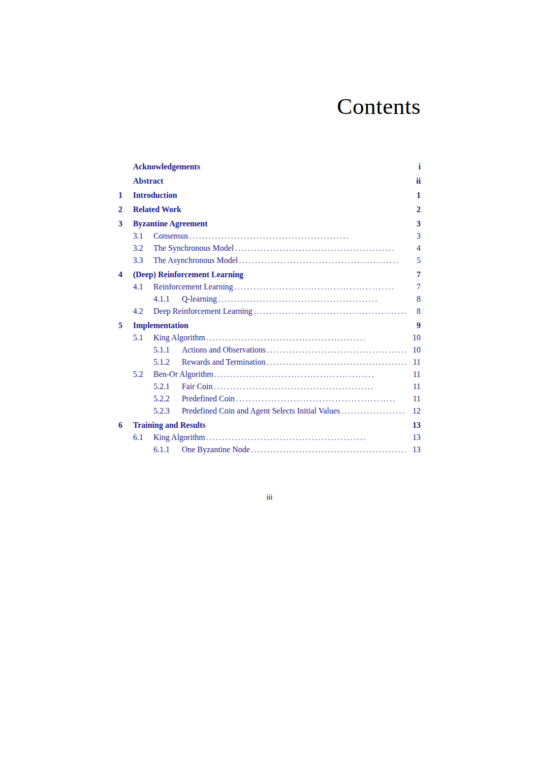Contents
Acknowledgements .................................................. i
Abstract .................................................. ii
1 Introduction .................................................. 1
2 Related Work .................................................. 2
3 Byzantine Agreement .................................................. 3
3.1 Consensus .................................................. 3
3.2 The Synchronous Model .................................................. 4
3.3 The Asynchronous Model .................................................. 5
4 (Deep) Reinforcement Learning .................................................. 7
4.1 Reinforcement Learning .................................................. 7
4.1.1 Q-learning .................................................. 8
4.2 Deep Reinforcement Learning .................................................. 8
5 Implementation .................................................. 9
5.1 King Algorithm .................................................. 10
5.1.1 Actions and Observations .................................................. 10
5.1.2 Rewards and Termination .................................................. 11
5.2 Ben-Or Algorithm .................................................. 11
5.2.1 Fair Coin .................................................. 11
5.2.2 Predefined Coin .................................................. 11
5.2.3 Predefined Coin and Agent Selects Initial Values .................................................. 12
6 Training and Results .................................................. 13
6.1 King Algorithm .................................................. 13
6.1.1 One Byzantine Node .................................................. 13
iii